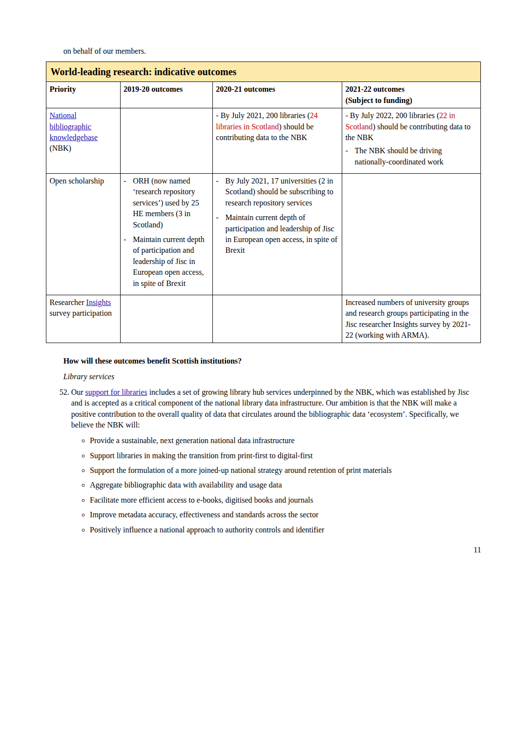on behalf of our members.
World-leading research: indicative outcomes
| Priority | 2019-20 outcomes | 2020-21 outcomes | 2021-22 outcomes (Subject to funding) |
| --- | --- | --- | --- |
| National bibliographic knowledgebase (NBK) | | - By July 2021, 200 libraries ( 24 libraries in Scotland ) should be contributing data to the NBK | - By July 2022, 200 libraries ( 22 in Scotland ) should be contributing data to the NBK The NBK should be driving nationally-coordinated work |
| Open scholarship | ORH (now named ‘research repository services’) used by 25 HE members (3 in Scotland) Maintain current depth of participation and leadership of Jisc in European open access, in spite of Brexit | By July 2021, 17 universities (2 in Scotland) should be subscribing to research repository services Maintain current depth of participation and leadership of Jisc in European open access, in spite of Brexit | |
| Researcher Insights survey participation | | | Increased numbers of university groups and research groups participating in the Jisc researcher Insights survey by 2021-22 (working with ARMA). |
How will these outcomes benefit Scottish institutions?
Library services
Our support for libraries includes a set of growing library hub services underpinned by the NBK, which was established by Jisc and is accepted as a critical component of the national library data infrastructure. Our ambition is that the NBK will make a positive contribution to the overall quality of data that circulates around the bibliographic data ‘ecosystem’. Specifically, we believe the NBK will:
Provide a sustainable, next generation national data infrastructure
Support libraries in making the transition from print-first to digital-first
Support the formulation of a more joined-up national strategy around retention of print materials
Aggregate bibliographic data with availability and usage data
Facilitate more efficient access to e-books, digitised books and journals
Improve metadata accuracy, effectiveness and standards across the sector
Positively influence a national approach to authority controls and identifier
11